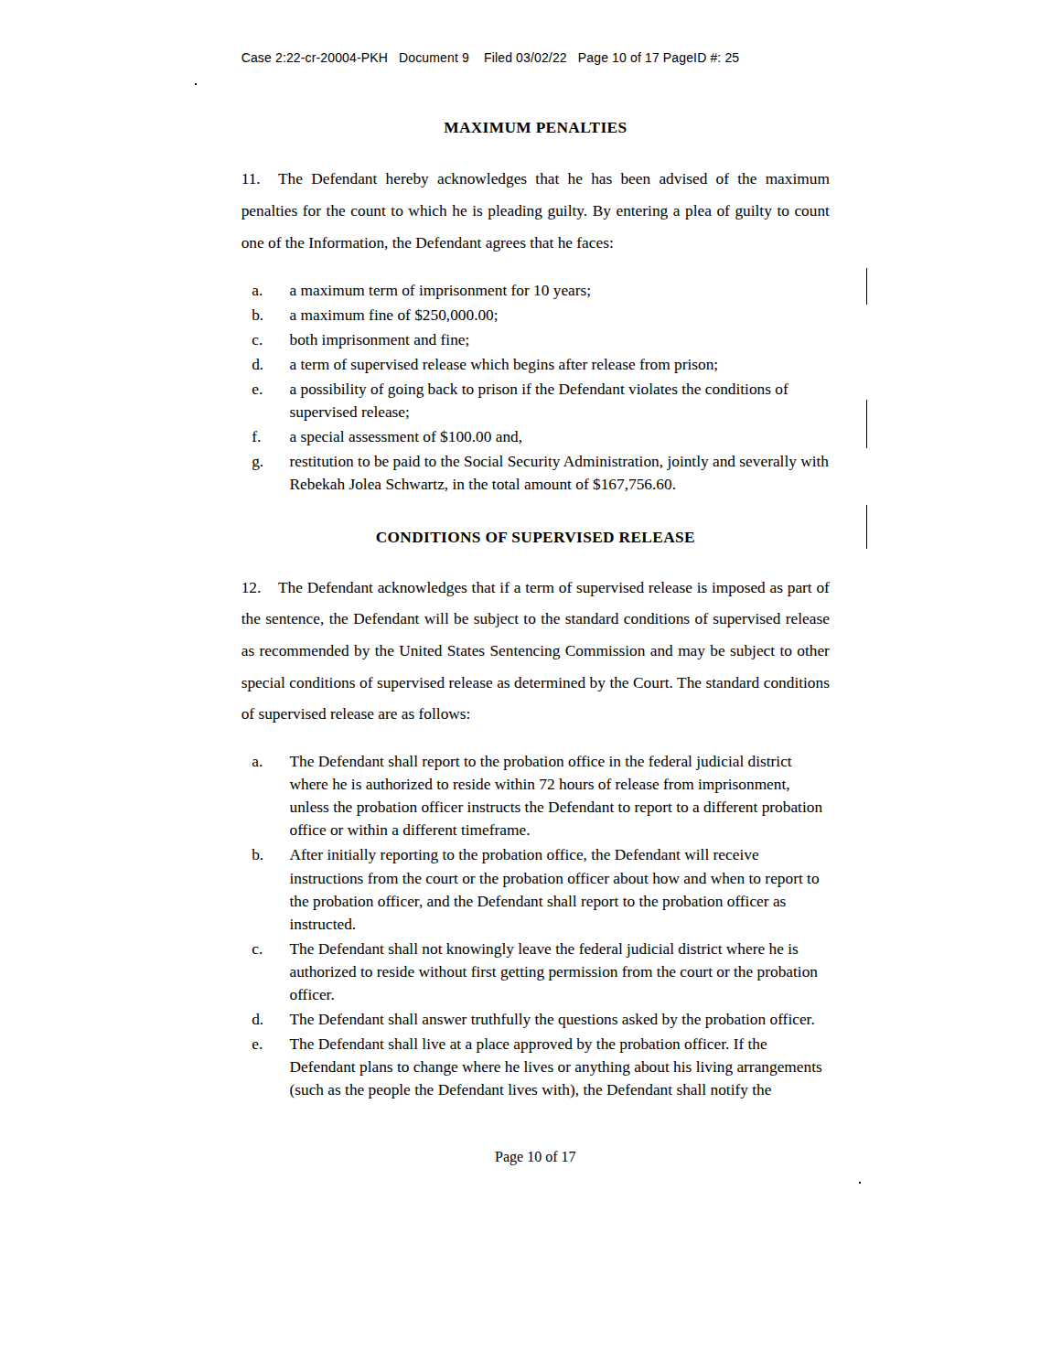Case 2:22-cr-20004-PKH Document 9 Filed 03/02/22 Page 10 of 17 PageID #: 25
Maximum Penalties
11. The Defendant hereby acknowledges that he has been advised of the maximum penalties for the count to which he is pleading guilty. By entering a plea of guilty to count one of the Information, the Defendant agrees that he faces:
a. a maximum term of imprisonment for 10 years;
b. a maximum fine of $250,000.00;
c. both imprisonment and fine;
d. a term of supervised release which begins after release from prison;
e. a possibility of going back to prison if the Defendant violates the conditions of supervised release;
f. a special assessment of $100.00 and,
g. restitution to be paid to the Social Security Administration, jointly and severally with Rebekah Jolea Schwartz, in the total amount of $167,756.60.
Conditions of Supervised Release
12. The Defendant acknowledges that if a term of supervised release is imposed as part of the sentence, the Defendant will be subject to the standard conditions of supervised release as recommended by the United States Sentencing Commission and may be subject to other special conditions of supervised release as determined by the Court. The standard conditions of supervised release are as follows:
a. The Defendant shall report to the probation office in the federal judicial district where he is authorized to reside within 72 hours of release from imprisonment, unless the probation officer instructs the Defendant to report to a different probation office or within a different timeframe.
b. After initially reporting to the probation office, the Defendant will receive instructions from the court or the probation officer about how and when to report to the probation officer, and the Defendant shall report to the probation officer as instructed.
c. The Defendant shall not knowingly leave the federal judicial district where he is authorized to reside without first getting permission from the court or the probation officer.
d. The Defendant shall answer truthfully the questions asked by the probation officer.
e. The Defendant shall live at a place approved by the probation officer. If the Defendant plans to change where he lives or anything about his living arrangements (such as the people the Defendant lives with), the Defendant shall notify the
Page 10 of 17